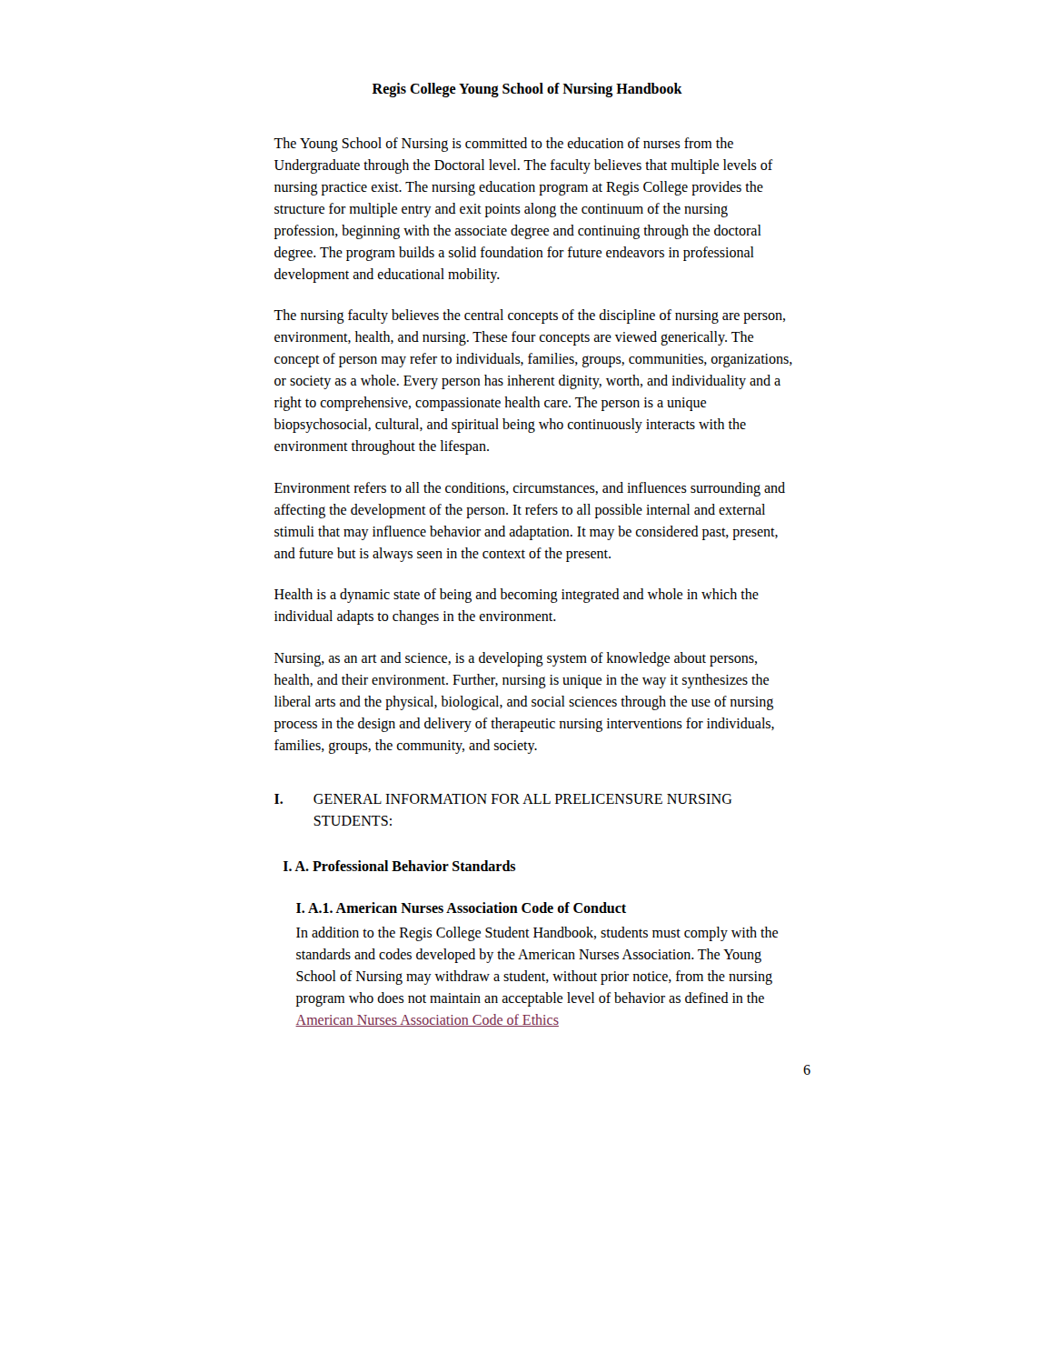Regis College Young School of Nursing Handbook
The Young School of Nursing is committed to the education of nurses from the Undergraduate through the Doctoral level. The faculty believes that multiple levels of nursing practice exist. The nursing education program at Regis College provides the structure for multiple entry and exit points along the continuum of the nursing profession, beginning with the associate degree and continuing through the doctoral degree. The program builds a solid foundation for future endeavors in professional development and educational mobility.
The nursing faculty believes the central concepts of the discipline of nursing are person, environment, health, and nursing. These four concepts are viewed generically. The concept of person may refer to individuals, families, groups, communities, organizations, or society as a whole. Every person has inherent dignity, worth, and individuality and a right to comprehensive, compassionate health care. The person is a unique biopsychosocial, cultural, and spiritual being who continuously interacts with the environment throughout the lifespan.
Environment refers to all the conditions, circumstances, and influences surrounding and affecting the development of the person. It refers to all possible internal and external stimuli that may influence behavior and adaptation. It may be considered past, present, and future but is always seen in the context of the present.
Health is a dynamic state of being and becoming integrated and whole in which the individual adapts to changes in the environment.
Nursing, as an art and science, is a developing system of knowledge about persons, health, and their environment. Further, nursing is unique in the way it synthesizes the liberal arts and the physical, biological, and social sciences through the use of nursing process in the design and delivery of therapeutic nursing interventions for individuals, families, groups, the community, and society.
I. GENERAL INFORMATION FOR ALL PRELICENSURE NURSING STUDENTS:
I. A. Professional Behavior Standards
I. A.1. American Nurses Association Code of Conduct
In addition to the Regis College Student Handbook, students must comply with the standards and codes developed by the American Nurses Association. The Young School of Nursing may withdraw a student, without prior notice, from the nursing program who does not maintain an acceptable level of behavior as defined in the American Nurses Association Code of Ethics
6